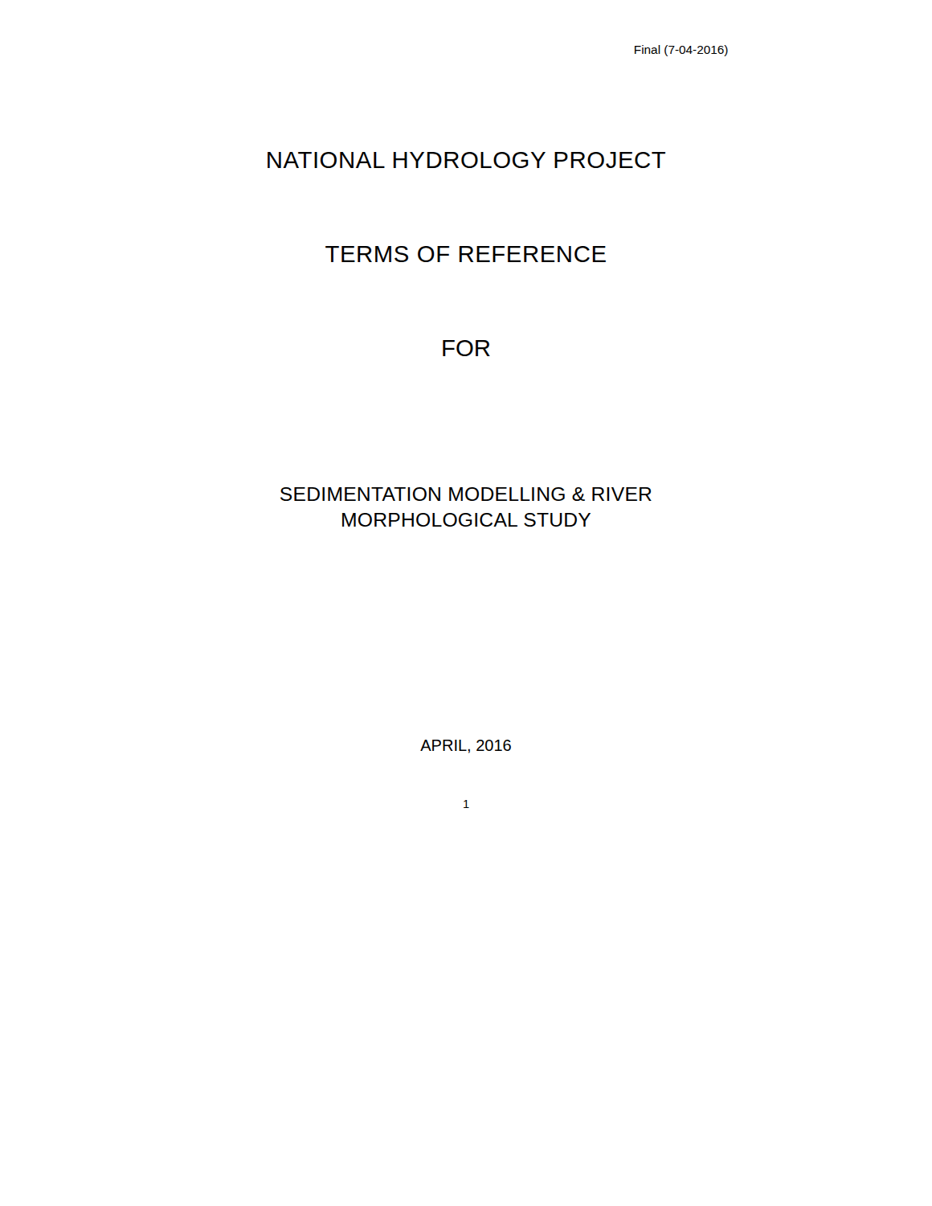Final (7-04-2016)
NATIONAL HYDROLOGY PROJECT
TERMS OF REFERENCE
FOR
SEDIMENTATION MODELLING & RIVER MORPHOLOGICAL STUDY
APRIL, 2016
1